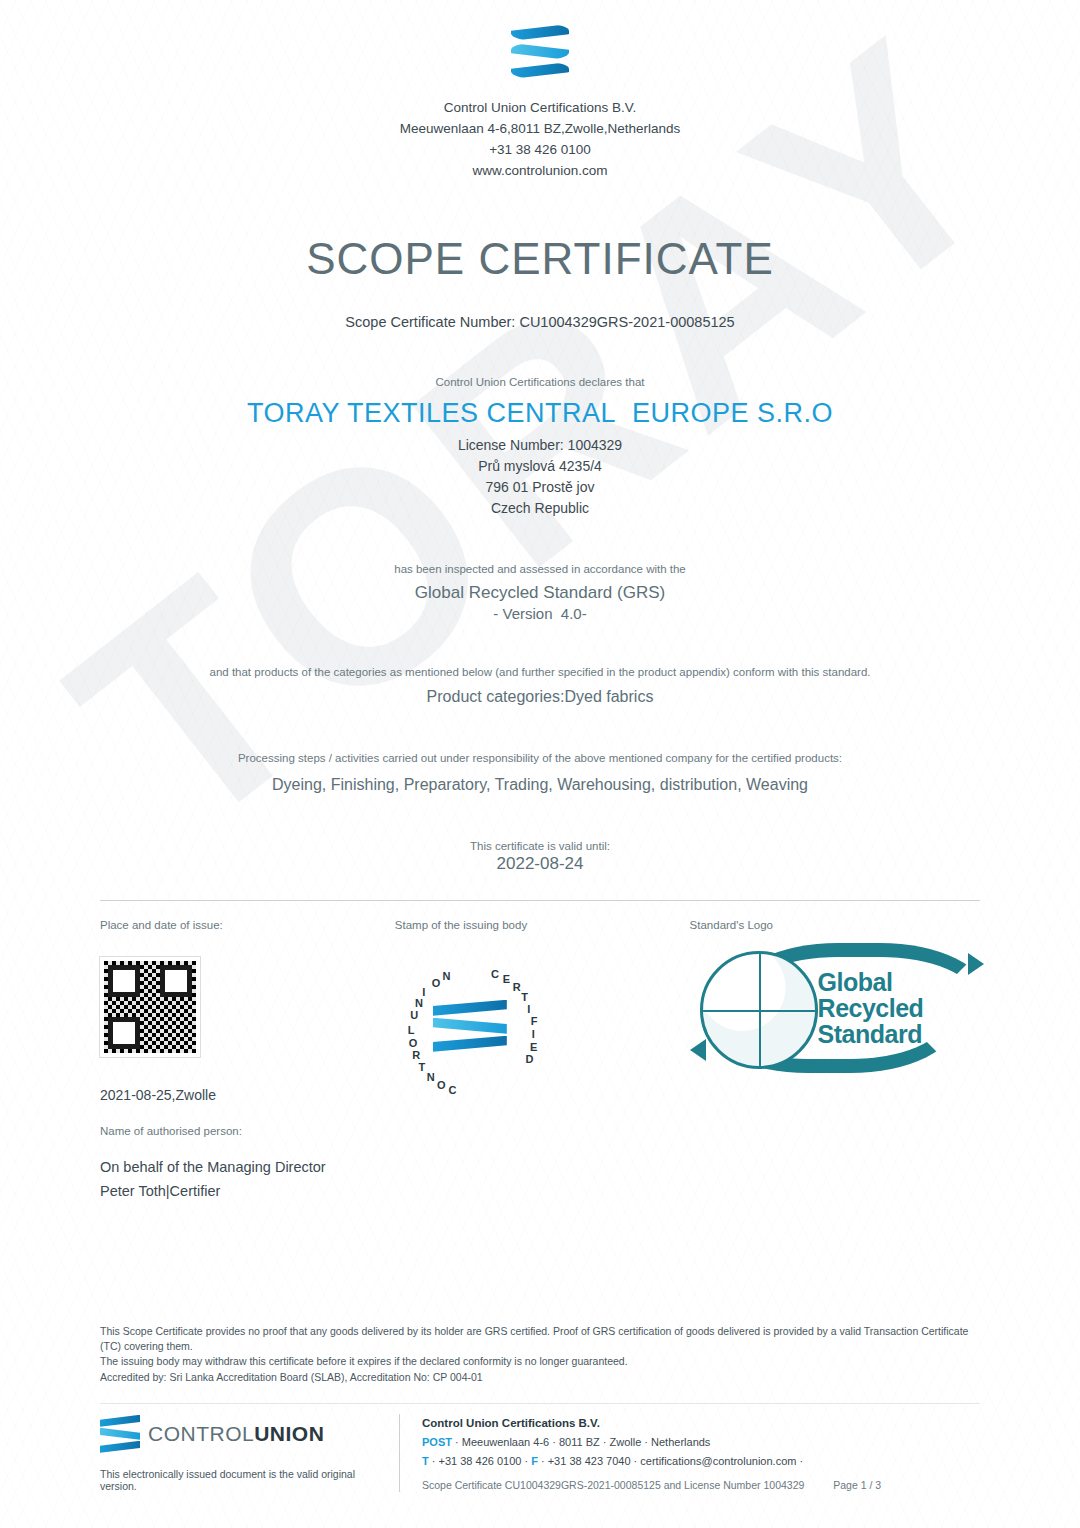TORAY
Control Union Certifications B.V.
Meeuwenlaan 4-6,8011 BZ,Zwolle,Netherlands
+31 38 426 0100
www.controlunion.com
SCOPE CERTIFICATE
Scope Certificate Number: CU1004329GRS-2021-00085125
Control Union Certifications declares that
TORAY TEXTILES CENTRAL EUROPE S.R.O
License Number: 1004329
Prů myslová 4235/4
796 01 Prostě jov
Czech Republic
has been inspected and assessed in accordance with the
Global Recycled Standard (GRS)
- Version 4.0-
and that products of the categories as mentioned below (and further specified in the product appendix) conform with this standard.
Product categories:Dyed fabrics
Processing steps / activities carried out under responsibility of the above mentioned company for the certified products:
Dyeing, Finishing, Preparatory, Trading, Warehousing, distribution, Weaving
This certificate is valid until:
2022-08-24
Place and date of issue:
2021-08-25,Zwolle
Name of authorised person:
On behalf of the Managing Director
Peter Toth|Certifier
Stamp of the issuing body
C O N T R O L U N I O N C E R T I F I E D
Standard's Logo
Global RecycledStandard
This Scope Certificate provides no proof that any goods delivered by its holder are GRS certified. Proof of GRS certification of goods delivered is provided by a valid Transaction Certificate (TC) covering them.
The issuing body may withdraw this certificate before it expires if the declared conformity is no longer guaranteed.
Accredited by: Sri Lanka Accreditation Board (SLAB), Accreditation No: CP 004-01
CONTROLUNION
This electronically issued document is the valid original version.
Control Union Certifications B.V.
POST · Meeuwenlaan 4-6 · 8011 BZ · Zwolle · Netherlands
T · +31 38 426 0100 · F · +31 38 423 7040 · certifications@controlunion.com ·
Scope Certificate CU1004329GRS-2021-00085125 and License Number 1004329 Page 1 / 3